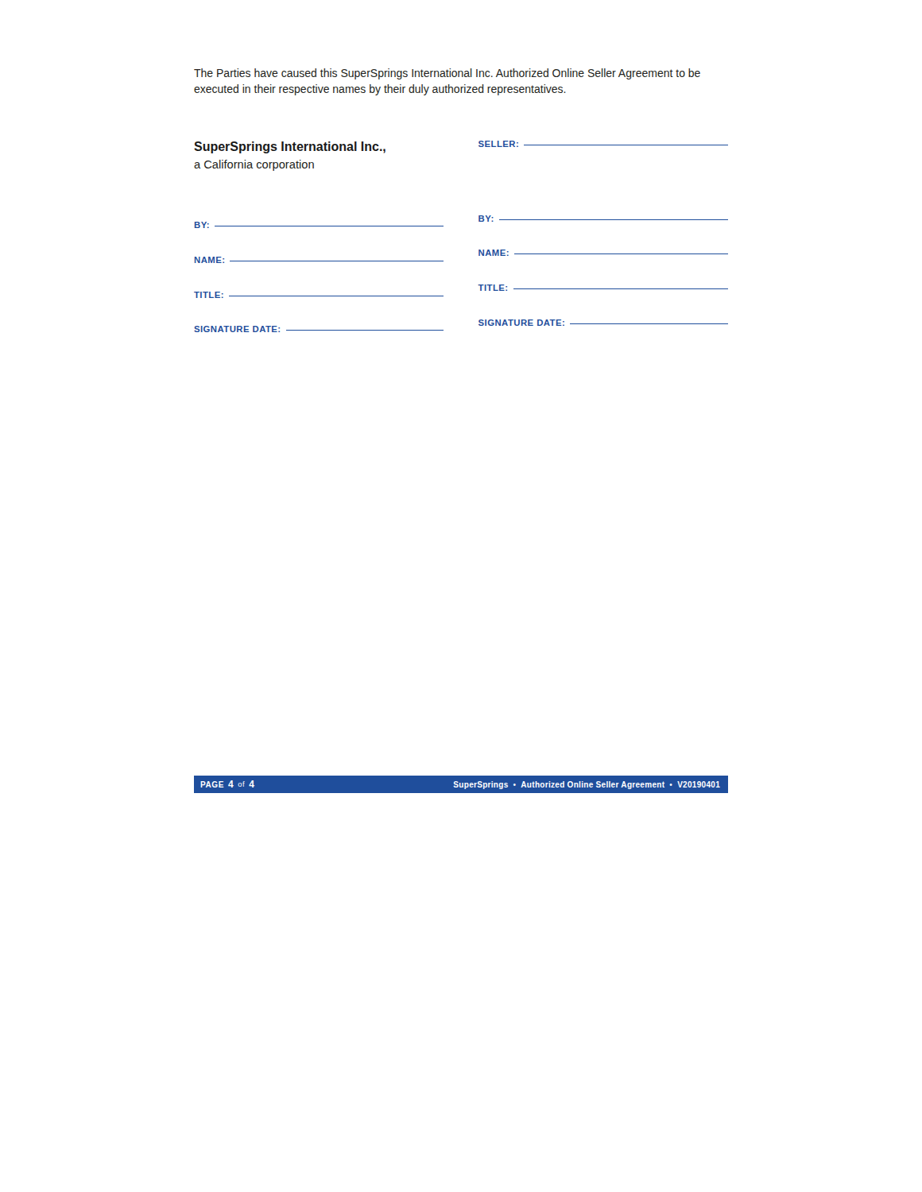The Parties have caused this SuperSprings International Inc. Authorized Online Seller Agreement to be executed in their respective names by their duly authorized representatives.
SuperSprings International Inc.,
a California corporation
By:
Name:
Title:
Signature Date:
Seller:
By:
Name:
Title:
Signature Date:
Page 4 of 4
SuperSprings • Authorized Online Seller Agreement • V20190401